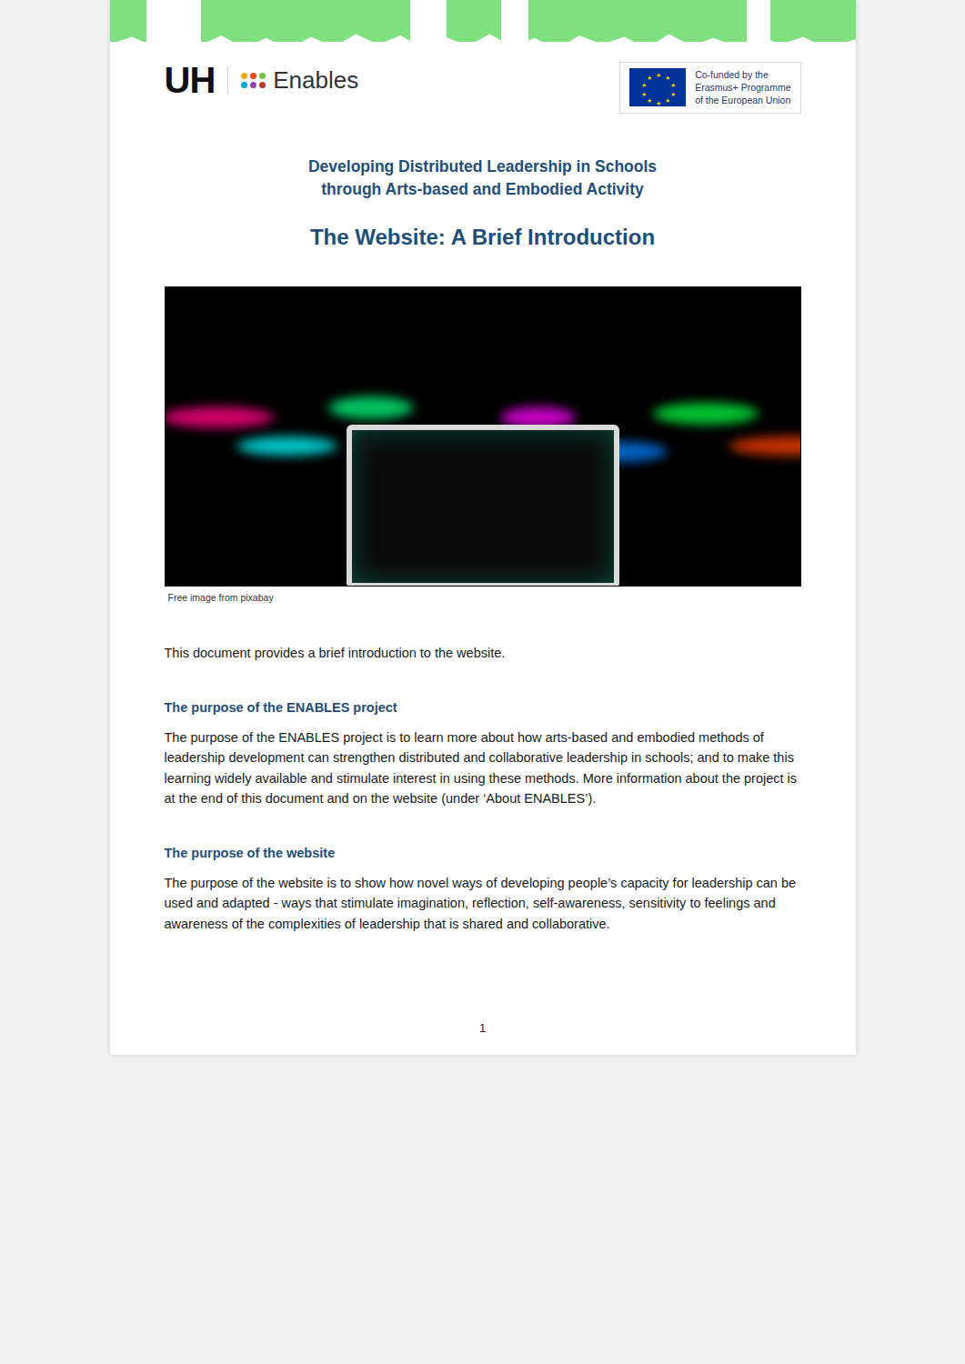UH
Enables
★ ★ ★ ★ ★ ★ ★ ★ ★ ★
Co-funded by the
Erasmus+ Programme
of the European Union
Developing Distributed Leadership in Schools
through Arts-based and Embodied Activity
The Website: A Brief Introduction
Free image from pixabay
This document provides a brief introduction to the website.
The purpose of the ENABLES project
The purpose of the ENABLES project is to learn more about how arts-based and embodied methods of leadership development can strengthen distributed and collaborative leadership in schools; and to make this learning widely available and stimulate interest in using these methods. More information about the project is at the end of this document and on the website (under ‘About ENABLES’).
The purpose of the website
The purpose of the website is to show how novel ways of developing people’s capacity for leadership can be used and adapted - ways that stimulate imagination, reflection, self-awareness, sensitivity to feelings and awareness of the complexities of leadership that is shared and collaborative.
1